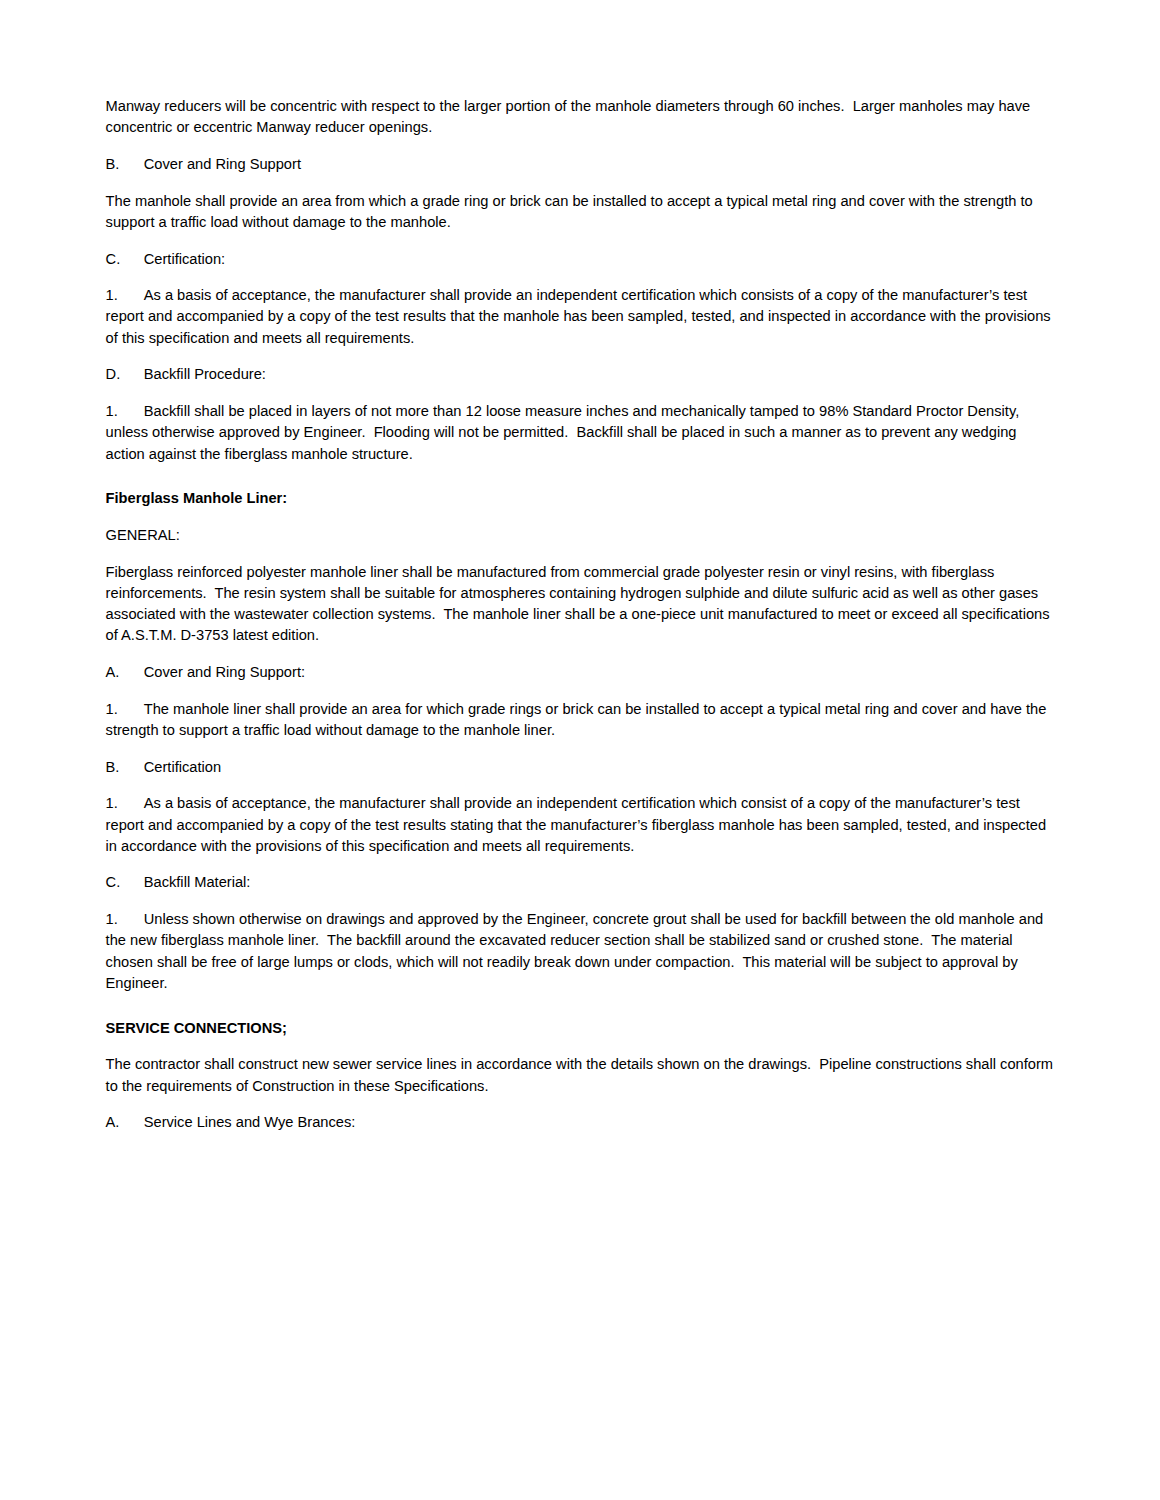Manway reducers will be concentric with respect to the larger portion of the manhole diameters through 60 inches. Larger manholes may have concentric or eccentric Manway reducer openings.
B. Cover and Ring Support
The manhole shall provide an area from which a grade ring or brick can be installed to accept a typical metal ring and cover with the strength to support a traffic load without damage to the manhole.
C. Certification:
1. As a basis of acceptance, the manufacturer shall provide an independent certification which consists of a copy of the manufacturer’s test report and accompanied by a copy of the test results that the manhole has been sampled, tested, and inspected in accordance with the provisions of this specification and meets all requirements.
D. Backfill Procedure:
1. Backfill shall be placed in layers of not more than 12 loose measure inches and mechanically tamped to 98% Standard Proctor Density, unless otherwise approved by Engineer. Flooding will not be permitted. Backfill shall be placed in such a manner as to prevent any wedging action against the fiberglass manhole structure.
Fiberglass Manhole Liner:
GENERAL:
Fiberglass reinforced polyester manhole liner shall be manufactured from commercial grade polyester resin or vinyl resins, with fiberglass reinforcements. The resin system shall be suitable for atmospheres containing hydrogen sulphide and dilute sulfuric acid as well as other gases associated with the wastewater collection systems. The manhole liner shall be a one-piece unit manufactured to meet or exceed all specifications of A.S.T.M. D-3753 latest edition.
A. Cover and Ring Support:
1. The manhole liner shall provide an area for which grade rings or brick can be installed to accept a typical metal ring and cover and have the strength to support a traffic load without damage to the manhole liner.
B. Certification
1. As a basis of acceptance, the manufacturer shall provide an independent certification which consist of a copy of the manufacturer’s test report and accompanied by a copy of the test results stating that the manufacturer’s fiberglass manhole has been sampled, tested, and inspected in accordance with the provisions of this specification and meets all requirements.
C. Backfill Material:
1. Unless shown otherwise on drawings and approved by the Engineer, concrete grout shall be used for backfill between the old manhole and the new fiberglass manhole liner. The backfill around the excavated reducer section shall be stabilized sand or crushed stone. The material chosen shall be free of large lumps or clods, which will not readily break down under compaction. This material will be subject to approval by Engineer.
SERVICE CONNECTIONS;
The contractor shall construct new sewer service lines in accordance with the details shown on the drawings. Pipeline constructions shall conform to the requirements of Construction in these Specifications.
A. Service Lines and Wye Brances: